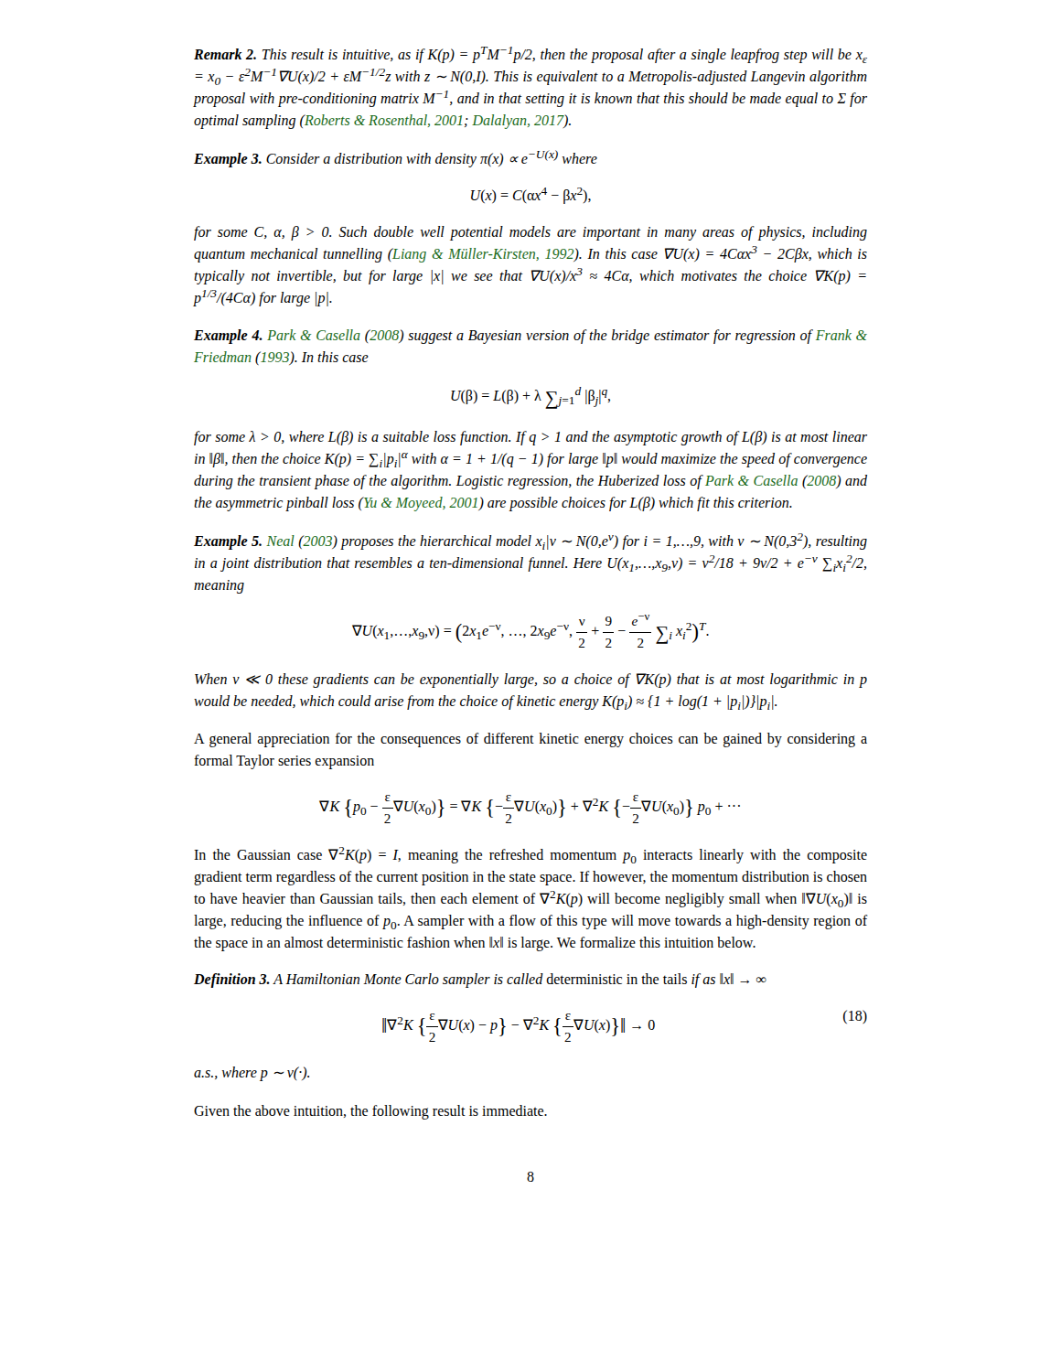Remark 2. This result is intuitive, as if K(p) = pTM−1p/2, then the proposal after a single leapfrog step will be xε = x0 − ε2M−1∇U(x)/2 + εM−1/2z with z ∼ N(0,I). This is equivalent to a Metropolis-adjusted Langevin algorithm proposal with pre-conditioning matrix M−1, and in that setting it is known that this should be made equal to Σ for optimal sampling (Roberts & Rosenthal, 2001; Dalalyan, 2017).
Example 3. Consider a distribution with density π(x) ∝ e−U(x) where U(x) = C(αx4 − βx2), for some C, α, β > 0. Such double well potential models are important in many areas of physics, including quantum mechanical tunnelling (Liang & Müller-Kirsten, 1992). In this case ∇U(x) = 4Cαx3 − 2Cβx, which is typically not invertible, but for large |x| we see that ∇U(x)/x3 ≈ 4Cα, which motivates the choice ∇K(p) = p1/3/(4Cα) for large |p|.
Example 4. Park & Casella (2008) suggest a Bayesian version of the bridge estimator for regression of Frank & Friedman (1993). In this case U(β) = L(β) + λ ∑j=1d |βj|q, for some λ > 0, where L(β) is a suitable loss function. If q > 1 and the asymptotic growth of L(β) is at most linear in ‖β‖, then the choice K(p) = ∑i|pi|α with α = 1 + 1/(q − 1) for large ‖p‖ would maximize the speed of convergence during the transient phase of the algorithm. Logistic regression, the Huberized loss of Park & Casella (2008) and the asymmetric pinball loss (Yu & Moyeed, 2001) are possible choices for L(β) which fit this criterion.
Example 5. Neal (2003) proposes the hierarchical model xi|ν ∼ N(0,eν) for i = 1,…,9, with ν ∼ N(0,32), resulting in a joint distribution that resembles a ten-dimensional funnel. Here U(x1,…,x9,ν) = ν2/18 + 9ν/2 + e−ν ∑ixi2/2, meaning ∇U(x1,…,x9,ν) = (2x1e−ν, …, 2x9e−ν, ν 2 + 92 − e−ν 2 ∑i xi2)T. When ν ≪ 0 these gradients can be exponentially large, so a choice of ∇K(p) that is at most logarithmic in p would be needed, which could arise from the choice of kinetic energy K(pi) ≈ {1 + log(1 + |pi|)}|pi|.
A general appreciation for the consequences of different kinetic energy choices can be gained by considering a formal Taylor series expansion
∇K {p0 − ε 2∇U(x0)} = ∇K {−ε 2∇U(x0)} + ∇2K {−ε 2∇U(x0)} p0 + ···
In the Gaussian case ∇2K(p) = I, meaning the refreshed momentum p0 interacts linearly with the composite gradient term regardless of the current position in the state space. If however, the momentum distribution is chosen to have heavier than Gaussian tails, then each element of ∇2K(p) will become negligibly small when ‖∇U(x0)‖ is large, reducing the influence of p0. A sampler with a flow of this type will move towards a high-density region of the space in an almost deterministic fashion when ‖x‖ is large. We formalize this intuition below.
Definition 3. A Hamiltonian Monte Carlo sampler is called deterministic in the tails if as ‖x‖ → ∞ (18)‖∇2K {ε 2∇U(x) − p} − ∇2K {ε 2∇U(x)}‖ → 0 a.s., where p ∼ ν(·).
Given the above intuition, the following result is immediate.
8